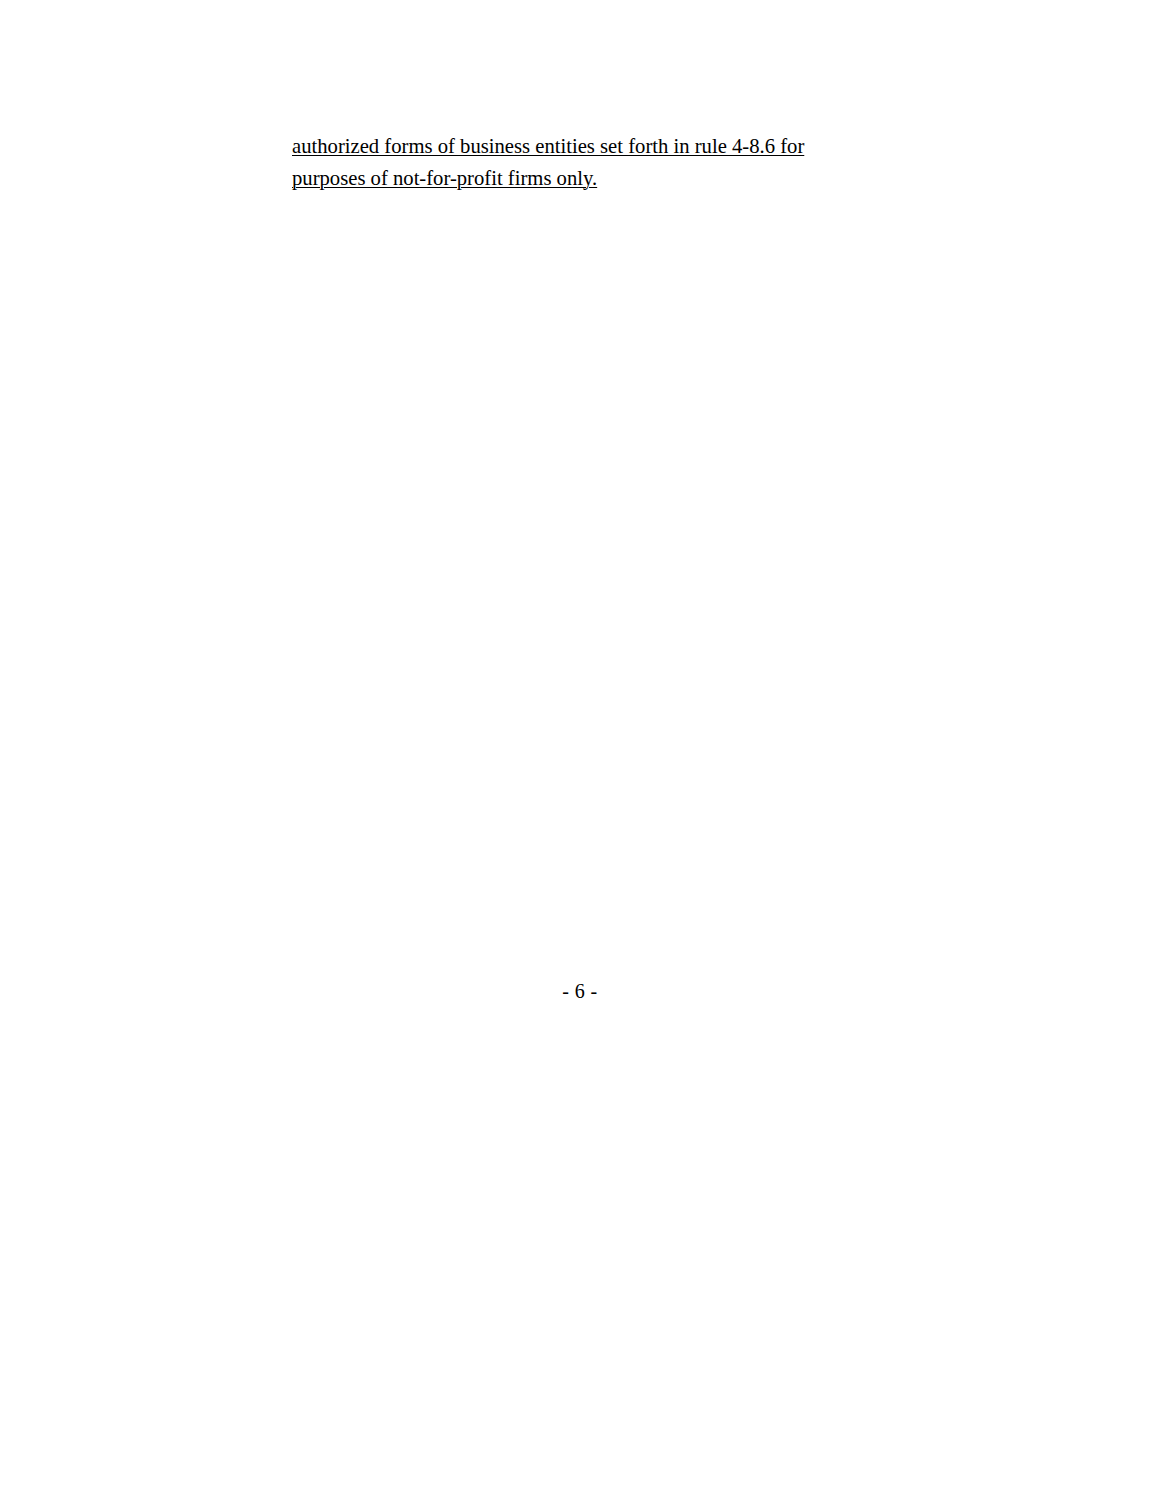authorized forms of business entities set forth in rule 4-8.6 for purposes of not-for-profit firms only.
- 6 -